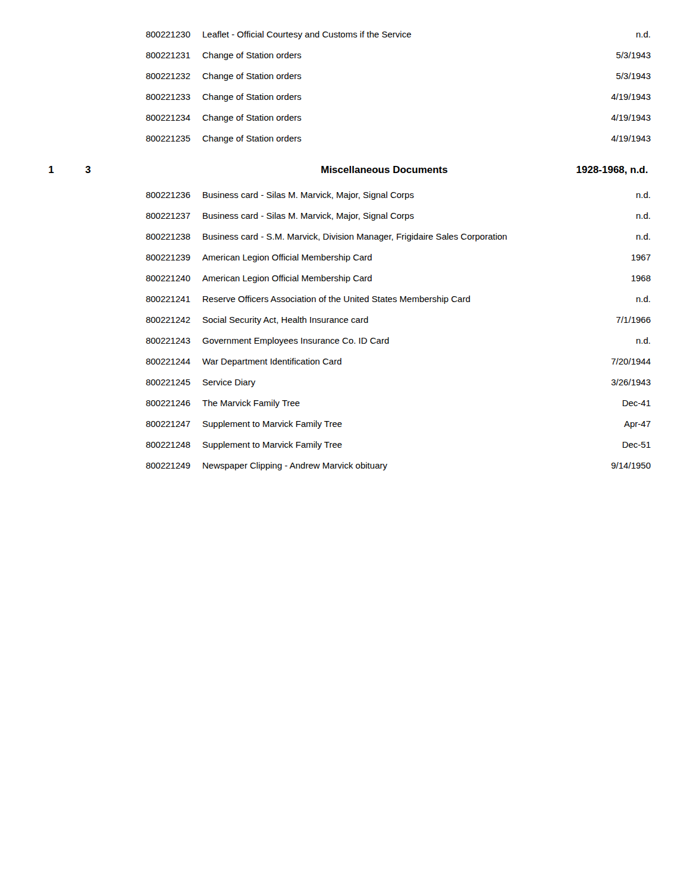| | | 800221230 | Leaflet - Official Courtesy and Customs if the Service | n.d. |
| | | 800221231 | Change of Station orders | 5/3/1943 |
| | | 800221232 | Change of Station orders | 5/3/1943 |
| | | 800221233 | Change of Station orders | 4/19/1943 |
| | | 800221234 | Change of Station orders | 4/19/1943 |
| | | 800221235 | Change of Station orders | 4/19/1943 |
| 1 | 3 | | Miscellaneous Documents | 1928-1968, n.d. |
| | | 800221236 | Business card - Silas M. Marvick, Major, Signal Corps | n.d. |
| | | 800221237 | Business card - Silas M. Marvick, Major, Signal Corps | n.d. |
| | | 800221238 | Business card - S.M. Marvick, Division Manager, Frigidaire Sales Corporation | n.d. |
| | | 800221239 | American Legion Official Membership Card | 1967 |
| | | 800221240 | American Legion Official Membership Card | 1968 |
| | | 800221241 | Reserve Officers Association of the United States Membership Card | n.d. |
| | | 800221242 | Social Security Act, Health Insurance card | 7/1/1966 |
| | | 800221243 | Government Employees Insurance Co. ID Card | n.d. |
| | | 800221244 | War Department Identification Card | 7/20/1944 |
| | | 800221245 | Service Diary | 3/26/1943 |
| | | 800221246 | The Marvick Family Tree | Dec-41 |
| | | 800221247 | Supplement to Marvick Family Tree | Apr-47 |
| | | 800221248 | Supplement to Marvick Family Tree | Dec-51 |
| | | 800221249 | Newspaper Clipping - Andrew Marvick obituary | 9/14/1950 |